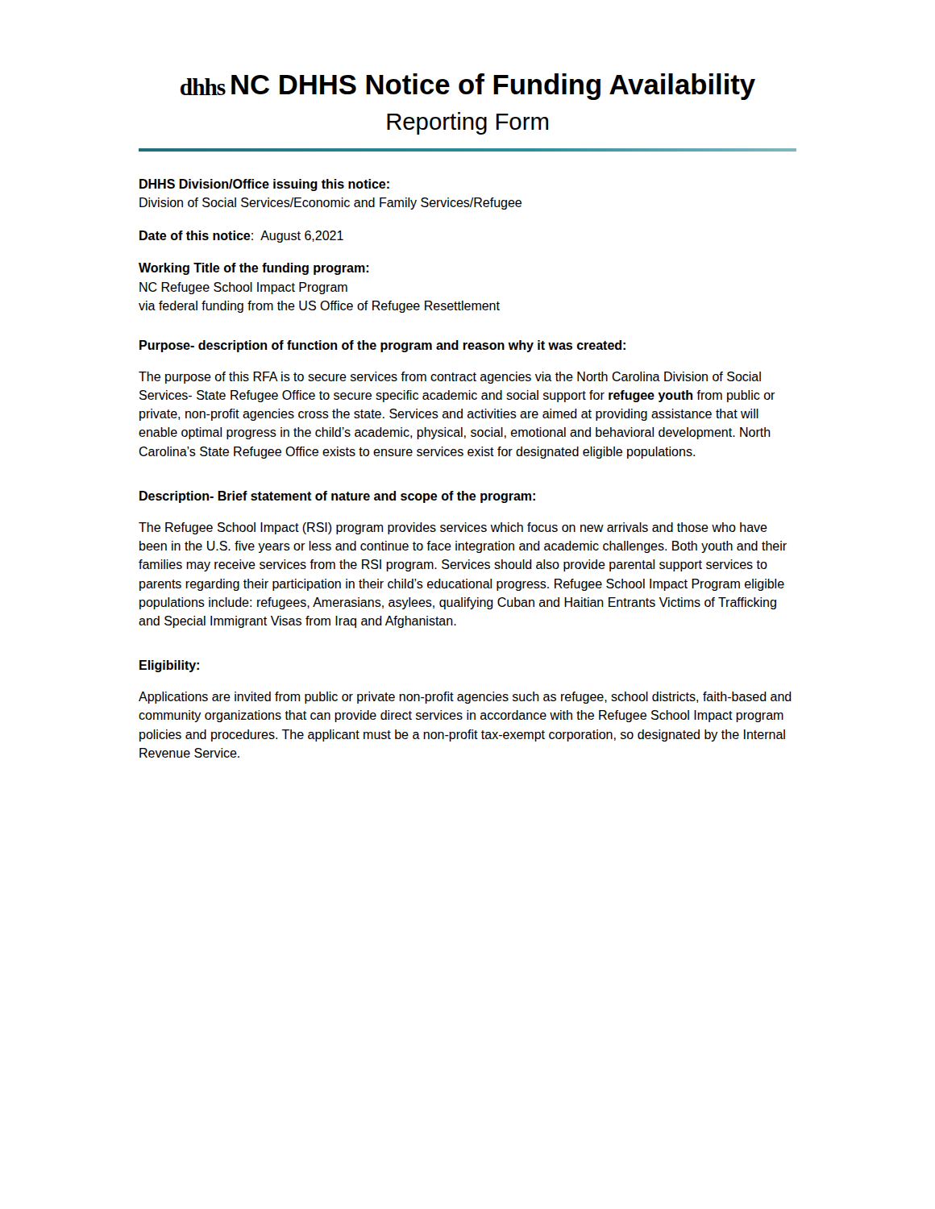dhhs NC DHHS Notice of Funding Availability
Reporting Form
DHHS Division/Office issuing this notice:
Division of Social Services/Economic and Family Services/Refugee
Date of this notice: August 6,2021
Working Title of the funding program:
NC Refugee School Impact Program
via federal funding from the US Office of Refugee Resettlement
Purpose- description of function of the program and reason why it was created:
The purpose of this RFA is to secure services from contract agencies via the North Carolina Division of Social Services- State Refugee Office to secure specific academic and social support for refugee youth from public or private, non-profit agencies cross the state. Services and activities are aimed at providing assistance that will enable optimal progress in the child’s academic, physical, social, emotional and behavioral development. North Carolina’s State Refugee Office exists to ensure services exist for designated eligible populations.
Description- Brief statement of nature and scope of the program:
The Refugee School Impact (RSI) program provides services which focus on new arrivals and those who have been in the U.S. five years or less and continue to face integration and academic challenges. Both youth and their families may receive services from the RSI program. Services should also provide parental support services to parents regarding their participation in their child’s educational progress. Refugee School Impact Program eligible populations include: refugees, Amerasians, asylees, qualifying Cuban and Haitian Entrants Victims of Trafficking and Special Immigrant Visas from Iraq and Afghanistan.
Eligibility:
Applications are invited from public or private non-profit agencies such as refugee, school districts, faith-based and community organizations that can provide direct services in accordance with the Refugee School Impact program policies and procedures. The applicant must be a non-profit tax-exempt corporation, so designated by the Internal Revenue Service.